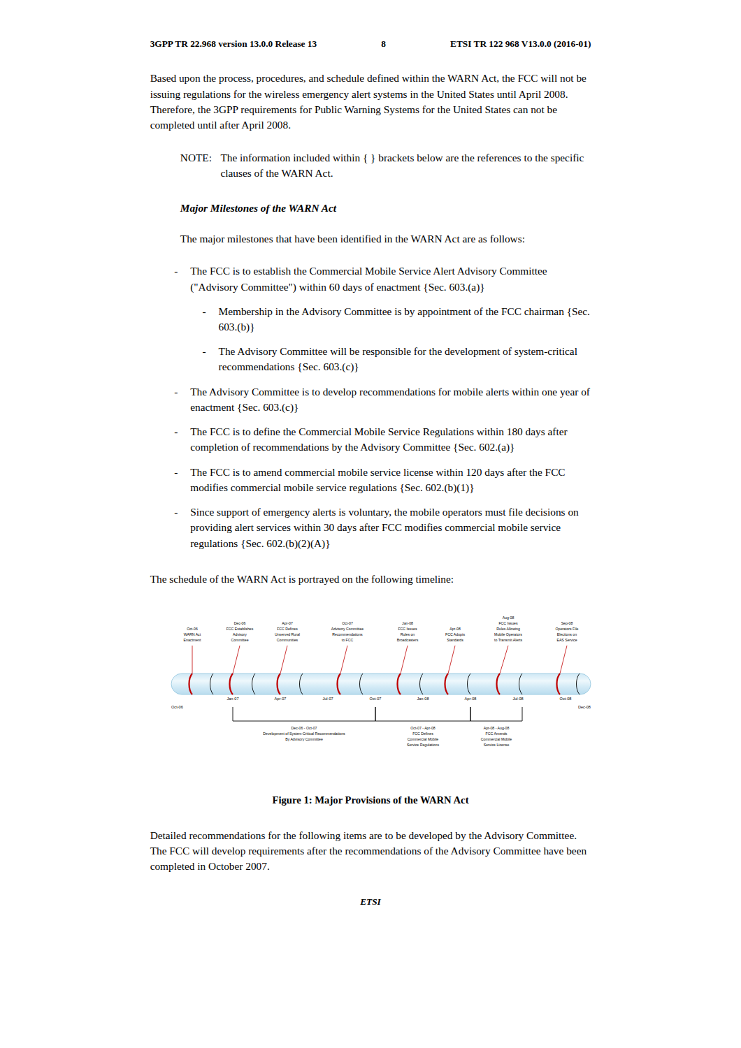3GPP TR 22.968 version 13.0.0 Release 13 8 ETSI TR 122 968 V13.0.0 (2016-01)
Based upon the process, procedures, and schedule defined within the WARN Act, the FCC will not be issuing regulations for the wireless emergency alert systems in the United States until April 2008. Therefore, the 3GPP requirements for Public Warning Systems for the United States can not be completed until after April 2008.
NOTE: The information included within { } brackets below are the references to the specific clauses of the WARN Act.
Major Milestones of the WARN Act
The major milestones that have been identified in the WARN Act are as follows:
The FCC is to establish the Commercial Mobile Service Alert Advisory Committee ("Advisory Committee") within 60 days of enactment {Sec. 603.(a)}
Membership in the Advisory Committee is by appointment of the FCC chairman {Sec. 603.(b)}
The Advisory Committee will be responsible for the development of system-critical recommendations {Sec. 603.(c)}
The Advisory Committee is to develop recommendations for mobile alerts within one year of enactment {Sec. 603.(c)}
The FCC is to define the Commercial Mobile Service Regulations within 180 days after completion of recommendations by the Advisory Committee {Sec. 602.(a)}
The FCC is to amend commercial mobile service license within 120 days after the FCC modifies commercial mobile service regulations {Sec. 602.(b)(1)}
Since support of emergency alerts is voluntary, the mobile operators must file decisions on providing alert services within 30 days after FCC modifies commercial mobile service regulations {Sec. 602.(b)(2)(A)}
The schedule of the WARN Act is portrayed on the following timeline:
Oct-06 WARN Act Enactment Dec-06 FCC Establishes Advisory Committee Apr-07 FCC Defines Unserved Rural Communities Oct-07 Advisory Committee Recommendations to FCC Jan-08 FCC Issues Rules on Broadcasters Apr-08 FCC Adopts Standards Aug-08 FCC Issues Rules Allowing Mobile Operators to Transmit Alerts Sep-08 Operators File Elections on EAS Service Oct-06 Jan-07 Apr-07 Jul-07 Oct-07 Jan-08 Apr-08 Jul-08 Oct-08 Dec-08 Dec-06 - Oct-07 Development of System-Critical Recommendations By Advisory Committee Oct-07 - Apr-08 FCC Defines Commercial Mobile Service Regulations Apr-08 - Aug-08 FCC Amends Commercial Mobile Service License
Figure 1: Major Provisions of the WARN Act
Detailed recommendations for the following items are to be developed by the Advisory Committee. The FCC will develop requirements after the recommendations of the Advisory Committee have been completed in October 2007.
ETSI